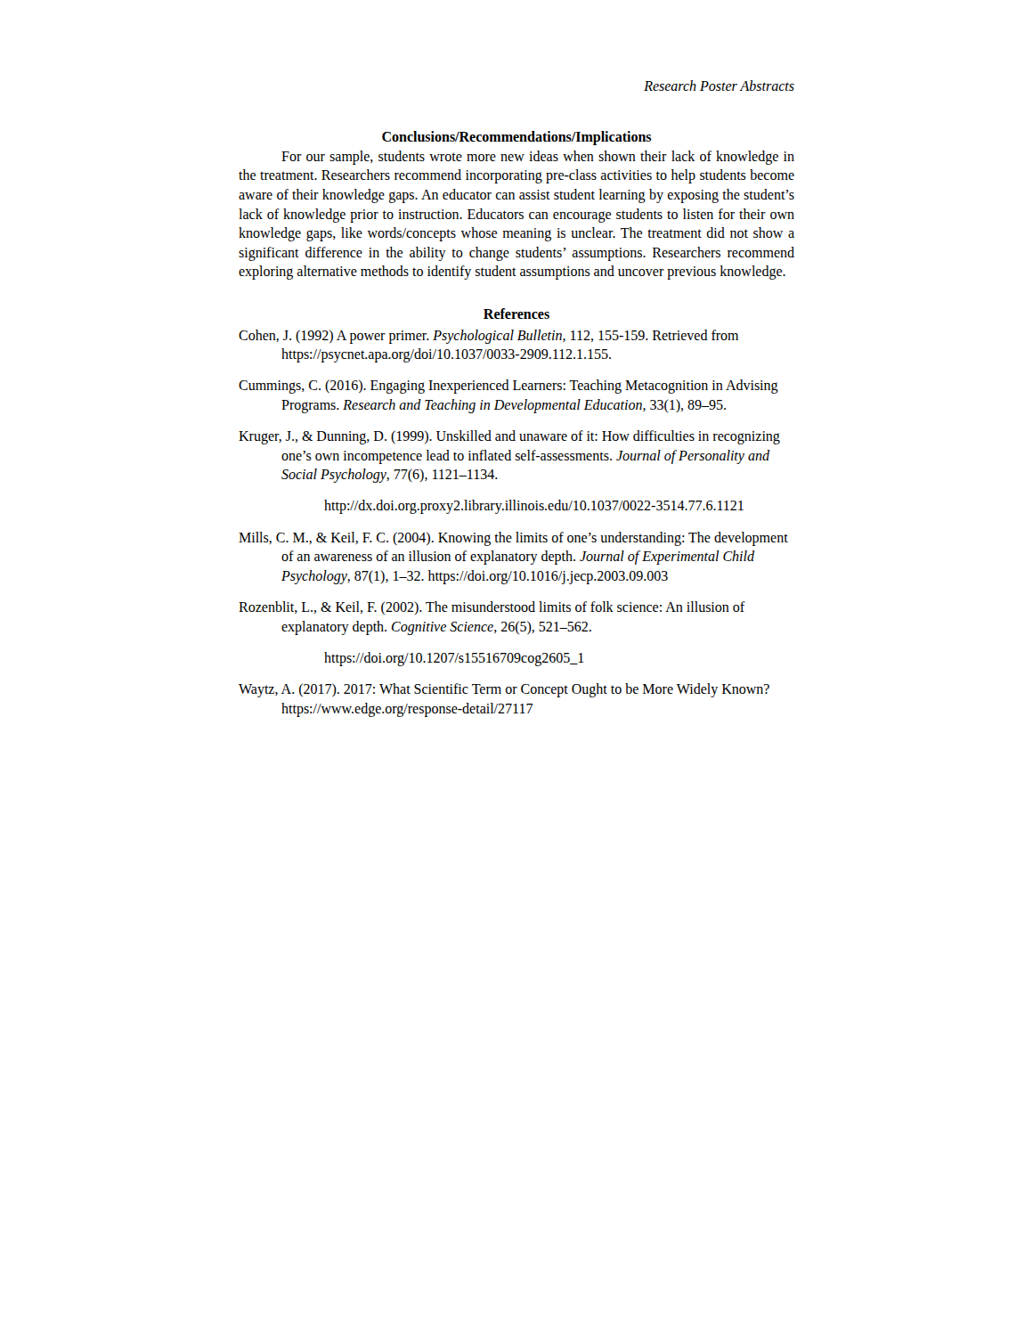Research Poster Abstracts
Conclusions/Recommendations/Implications
For our sample, students wrote more new ideas when shown their lack of knowledge in the treatment. Researchers recommend incorporating pre-class activities to help students become aware of their knowledge gaps. An educator can assist student learning by exposing the student’s lack of knowledge prior to instruction. Educators can encourage students to listen for their own knowledge gaps, like words/concepts whose meaning is unclear. The treatment did not show a significant difference in the ability to change students’ assumptions. Researchers recommend exploring alternative methods to identify student assumptions and uncover previous knowledge.
References
Cohen, J. (1992) A power primer. Psychological Bulletin, 112, 155-159. Retrieved from https://psycnet.apa.org/doi/10.1037/0033-2909.112.1.155.
Cummings, C. (2016). Engaging Inexperienced Learners: Teaching Metacognition in Advising Programs. Research and Teaching in Developmental Education, 33(1), 89–95.
Kruger, J., & Dunning, D. (1999). Unskilled and unaware of it: How difficulties in recognizing one’s own incompetence lead to inflated self-assessments. Journal of Personality and Social Psychology, 77(6), 1121–1134. http://dx.doi.org.proxy2.library.illinois.edu/10.1037/0022-3514.77.6.1121
Mills, C. M., & Keil, F. C. (2004). Knowing the limits of one’s understanding: The development of an awareness of an illusion of explanatory depth. Journal of Experimental Child Psychology, 87(1), 1–32. https://doi.org/10.1016/j.jecp.2003.09.003
Rozenblit, L., & Keil, F. (2002). The misunderstood limits of folk science: An illusion of explanatory depth. Cognitive Science, 26(5), 521–562. https://doi.org/10.1207/s15516709cog2605_1
Waytz, A. (2017). 2017: What Scientific Term or Concept Ought to be More Widely Known? https://www.edge.org/response-detail/27117